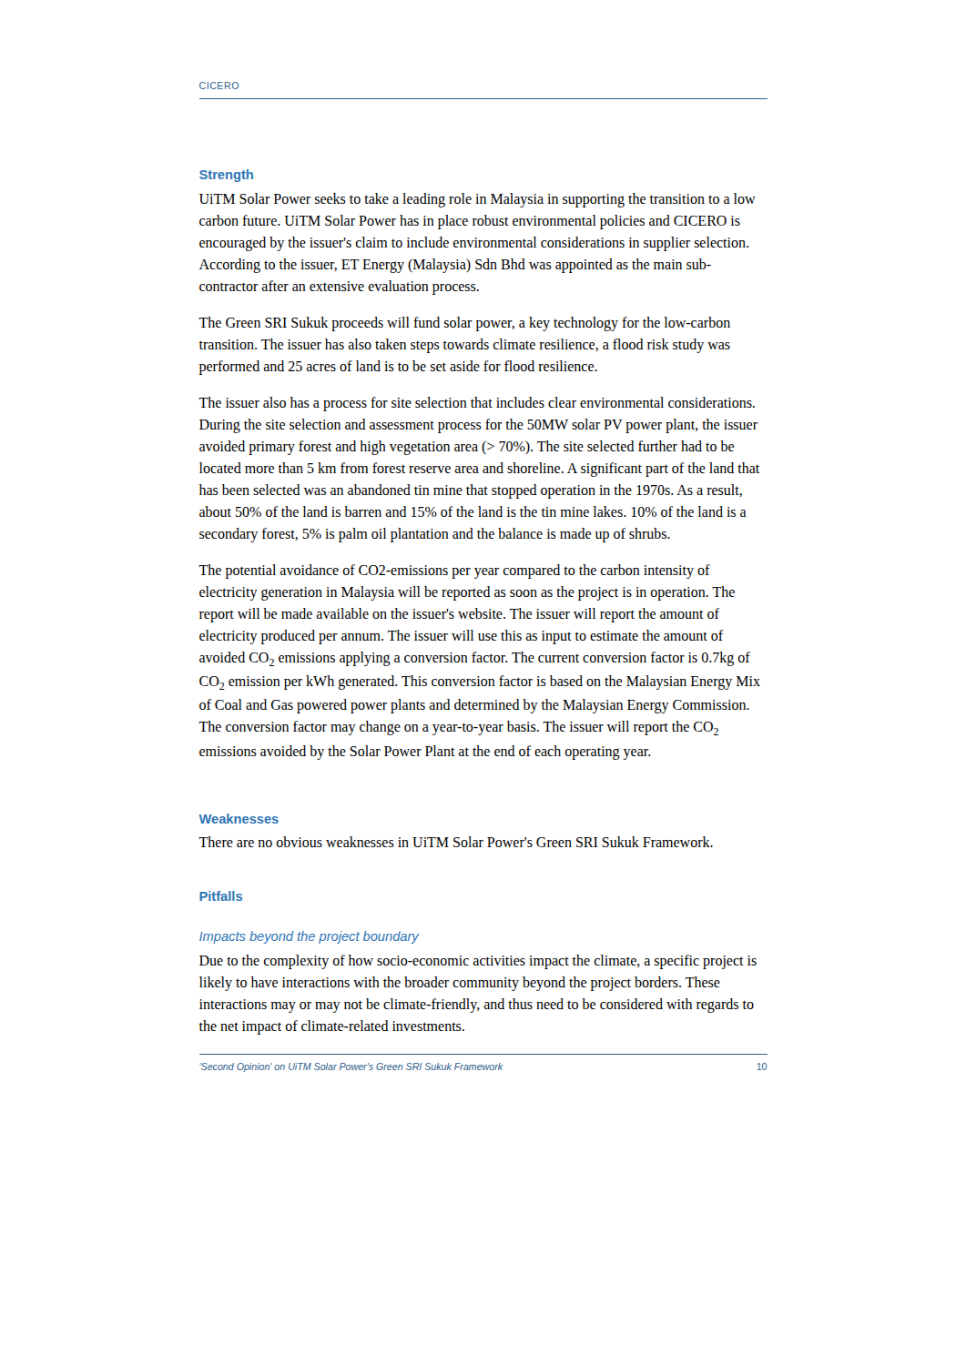CICERO
Strength
UiTM Solar Power seeks to take a leading role in Malaysia in supporting the transition to a low carbon future. UiTM Solar Power has in place robust environmental policies and CICERO is encouraged by the issuer's claim to include environmental considerations in supplier selection. According to the issuer, ET Energy (Malaysia) Sdn Bhd was appointed as the main sub-contractor after an extensive evaluation process.
The Green SRI Sukuk proceeds will fund solar power, a key technology for the low-carbon transition. The issuer has also taken steps towards climate resilience, a flood risk study was performed and 25 acres of land is to be set aside for flood resilience.
The issuer also has a process for site selection that includes clear environmental considerations. During the site selection and assessment process for the 50MW solar PV power plant, the issuer avoided primary forest and high vegetation area (> 70%). The site selected further had to be located more than 5 km from forest reserve area and shoreline. A significant part of the land that has been selected was an abandoned tin mine that stopped operation in the 1970s. As a result, about 50% of the land is barren and 15% of the land is the tin mine lakes. 10% of the land is a secondary forest, 5% is palm oil plantation and the balance is made up of shrubs.
The potential avoidance of CO2-emissions per year compared to the carbon intensity of electricity generation in Malaysia will be reported as soon as the project is in operation. The report will be made available on the issuer's website. The issuer will report the amount of electricity produced per annum. The issuer will use this as input to estimate the amount of avoided CO2 emissions applying a conversion factor. The current conversion factor is 0.7kg of CO2 emission per kWh generated. This conversion factor is based on the Malaysian Energy Mix of Coal and Gas powered power plants and determined by the Malaysian Energy Commission. The conversion factor may change on a year-to-year basis. The issuer will report the CO2 emissions avoided by the Solar Power Plant at the end of each operating year.
Weaknesses
There are no obvious weaknesses in UiTM Solar Power's Green SRI Sukuk Framework.
Pitfalls
Impacts beyond the project boundary
Due to the complexity of how socio-economic activities impact the climate, a specific project is likely to have interactions with the broader community beyond the project borders. These interactions may or may not be climate-friendly, and thus need to be considered with regards to the net impact of climate-related investments.
'Second Opinion' on UiTM Solar Power's Green SRI Sukuk Framework 10